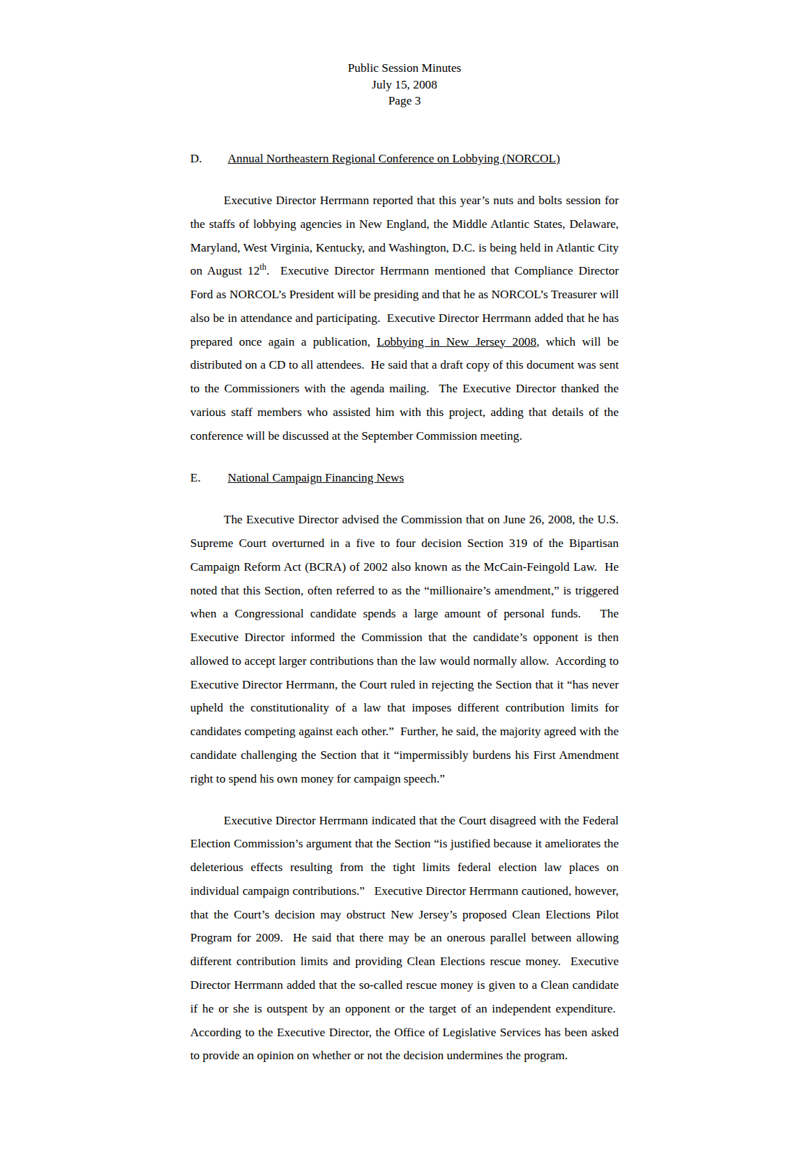Public Session Minutes
July 15, 2008
Page 3
D. Annual Northeastern Regional Conference on Lobbying (NORCOL)
Executive Director Herrmann reported that this year’s nuts and bolts session for the staffs of lobbying agencies in New England, the Middle Atlantic States, Delaware, Maryland, West Virginia, Kentucky, and Washington, D.C. is being held in Atlantic City on August 12th. Executive Director Herrmann mentioned that Compliance Director Ford as NORCOL’s President will be presiding and that he as NORCOL’s Treasurer will also be in attendance and participating. Executive Director Herrmann added that he has prepared once again a publication, Lobbying in New Jersey 2008, which will be distributed on a CD to all attendees. He said that a draft copy of this document was sent to the Commissioners with the agenda mailing. The Executive Director thanked the various staff members who assisted him with this project, adding that details of the conference will be discussed at the September Commission meeting.
E. National Campaign Financing News
The Executive Director advised the Commission that on June 26, 2008, the U.S. Supreme Court overturned in a five to four decision Section 319 of the Bipartisan Campaign Reform Act (BCRA) of 2002 also known as the McCain-Feingold Law. He noted that this Section, often referred to as the “millionaire’s amendment,” is triggered when a Congressional candidate spends a large amount of personal funds. The Executive Director informed the Commission that the candidate’s opponent is then allowed to accept larger contributions than the law would normally allow. According to Executive Director Herrmann, the Court ruled in rejecting the Section that it “has never upheld the constitutionality of a law that imposes different contribution limits for candidates competing against each other.” Further, he said, the majority agreed with the candidate challenging the Section that it “impermissibly burdens his First Amendment right to spend his own money for campaign speech.”
Executive Director Herrmann indicated that the Court disagreed with the Federal Election Commission’s argument that the Section “is justified because it ameliorates the deleterious effects resulting from the tight limits federal election law places on individual campaign contributions.” Executive Director Herrmann cautioned, however, that the Court’s decision may obstruct New Jersey’s proposed Clean Elections Pilot Program for 2009. He said that there may be an onerous parallel between allowing different contribution limits and providing Clean Elections rescue money. Executive Director Herrmann added that the so-called rescue money is given to a Clean candidate if he or she is outspent by an opponent or the target of an independent expenditure. According to the Executive Director, the Office of Legislative Services has been asked to provide an opinion on whether or not the decision undermines the program.